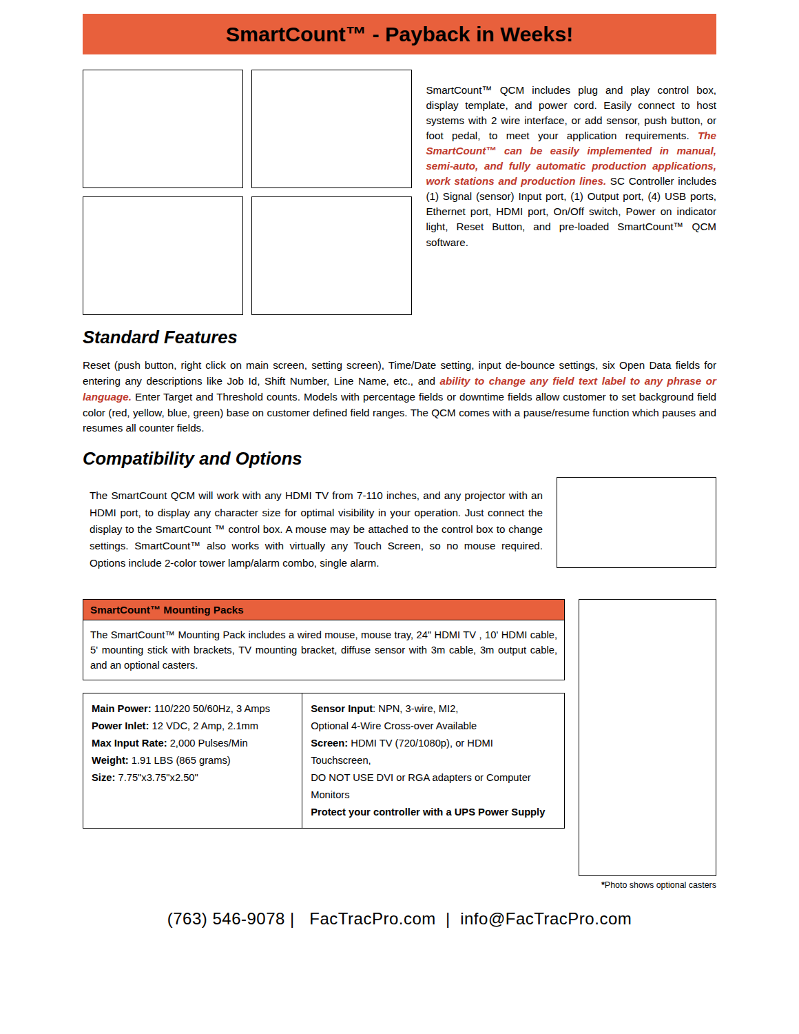SmartCount™ - Payback in Weeks!
SmartCount™ QCM includes plug and play control box, display template, and power cord. Easily connect to host systems with 2 wire interface, or add sensor, push button, or foot pedal, to meet your application requirements. The SmartCount™ can be easily implemented in manual, semi-auto, and fully automatic production applications, work stations and production lines. SC Controller includes (1) Signal (sensor) Input port, (1) Output port, (4) USB ports, Ethernet port, HDMI port, On/Off switch, Power on indicator light, Reset Button, and pre-loaded SmartCount™ QCM software.
Standard Features
Reset (push button, right click on main screen, setting screen), Time/Date setting, input de-bounce settings, six Open Data fields for entering any descriptions like Job Id, Shift Number, Line Name, etc., and ability to change any field text label to any phrase or language. Enter Target and Threshold counts. Models with percentage fields or downtime fields allow customer to set background field color (red, yellow, blue, green) base on customer defined field ranges. The QCM comes with a pause/resume function which pauses and resumes all counter fields.
Compatibility and Options
The SmartCount QCM will work with any HDMI TV from 7-110 inches, and any projector with an HDMI port, to display any character size for optimal visibility in your operation. Just connect the display to the SmartCount ™ control box. A mouse may be attached to the control box to change settings. SmartCount™ also works with virtually any Touch Screen, so no mouse required. Options include 2-color tower lamp/alarm combo, single alarm.
SmartCount™ Mounting Packs
The SmartCount™ Mounting Pack includes a wired mouse, mouse tray, 24" HDMI TV , 10' HDMI cable, 5' mounting stick with brackets, TV mounting bracket, diffuse sensor with 3m cable, 3m output cable, and an optional casters.
Main Power: 110/220 50/60Hz, 3 Amps
Power Inlet: 12 VDC, 2 Amp, 2.1mm
Max Input Rate: 2,000 Pulses/Min
Weight: 1.91 LBS (865 grams)
Size: 7.75"x3.75"x2.50"
Sensor Input: NPN, 3-wire, MI2,
Optional 4-Wire Cross-over Available
Screen: HDMI TV (720/1080p), or HDMI Touchscreen,
DO NOT USE DVI or RGA adapters or Computer Monitors
Protect your controller with a UPS Power Supply
*Photo shows optional casters
(763) 546-9078 | FacTracPro.com | info@FacTracPro.com